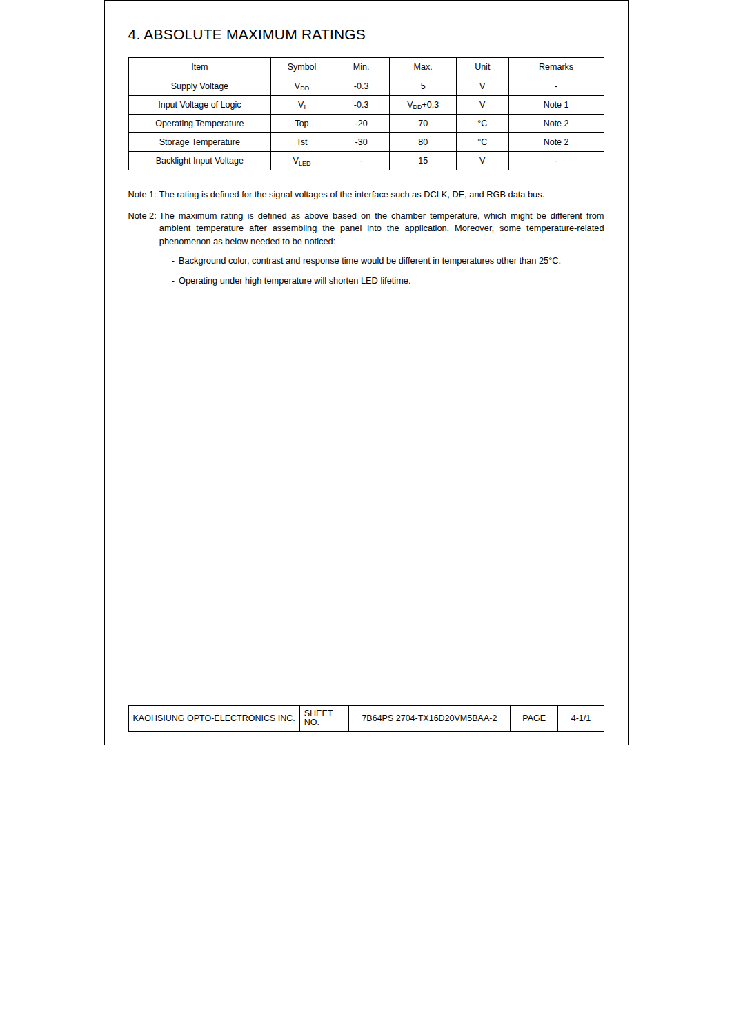4. ABSOLUTE MAXIMUM RATINGS
| Item | Symbol | Min. | Max. | Unit | Remarks |
| --- | --- | --- | --- | --- | --- |
| Supply Voltage | V DD | -0.3 | 5 | V | - |
| Input Voltage of Logic | V I | -0.3 | V DD +0.3 | V | Note 1 |
| Operating Temperature | Top | -20 | 70 | °C | Note 2 |
| Storage Temperature | Tst | -30 | 80 | °C | Note 2 |
| Backlight Input Voltage | V LED | - | 15 | V | - |
Note 1:
The rating is defined for the signal voltages of the interface such as DCLK, DE, and RGB data bus.
Note 2:
The maximum rating is defined as above based on the chamber temperature, which might be different from ambient temperature after assembling the panel into the application. Moreover, some temperature-related phenomenon as below needed to be noticed:
- Background color, contrast and response time would be different in temperatures other than 25°C.
- Operating under high temperature will shorten LED lifetime.
| KAOHSIUNG OPTO-ELECTRONICS INC. | SHEET NO. | 7B64PS 2704-TX16D20VM5BAA-2 | PAGE | 4-1/1 |